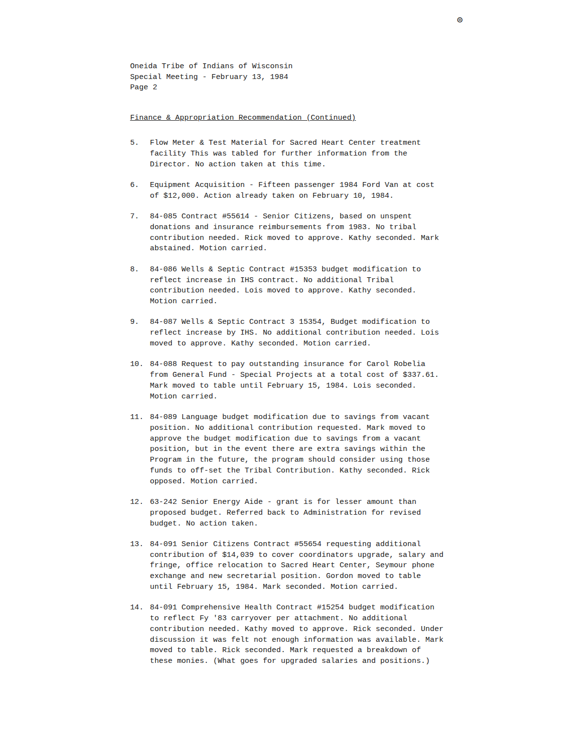◎
Oneida Tribe of Indians of Wisconsin
Special Meeting - February 13, 1984
Page 2
Finance & Appropriation Recommendation (Continued)
5.
Flow Meter & Test Material for Sacred Heart Center treatment facility This was tabled for further information from the Director. No action taken at this time.
6.
Equipment Acquisition - Fifteen passenger 1984 Ford Van at cost of $12,000. Action already taken on February 10, 1984.
7.
84-085 Contract #55614 - Senior Citizens, based on unspent donations and insurance reimbursements from 1983. No tribal contribution needed. Rick moved to approve. Kathy seconded. Mark abstained. Motion carried.
8.
84-086 Wells & Septic Contract #15353 budget modification to reflect increase in IHS contract. No additional Tribal contribution needed. Lois moved to approve. Kathy seconded. Motion carried.
9.
84-087 Wells & Septic Contract 3 15354, Budget modification to reflect increase by IHS. No additional contribution needed. Lois moved to approve. Kathy seconded. Motion carried.
10.
84-088 Request to pay outstanding insurance for Carol Robelia from General Fund - Special Projects at a total cost of $337.61. Mark moved to table until February 15, 1984. Lois seconded. Motion carried.
11.
84-089 Language budget modification due to savings from vacant position. No additional contribution requested. Mark moved to approve the budget modification due to savings from a vacant position, but in the event there are extra savings within the Program in the future, the program should consider using those funds to off-set the Tribal Contribution. Kathy seconded. Rick opposed. Motion carried.
12.
63-242 Senior Energy Aide - grant is for lesser amount than proposed budget. Referred back to Administration for revised budget. No action taken.
13.
84-091 Senior Citizens Contract #55654 requesting additional contribution of $14,039 to cover coordinators upgrade, salary and fringe, office relocation to Sacred Heart Center, Seymour phone exchange and new secretarial position. Gordon moved to table until February 15, 1984. Mark seconded. Motion carried.
14.
84-091 Comprehensive Health Contract #15254 budget modification to reflect Fy '83 carryover per attachment. No additional contribution needed. Kathy moved to approve. Rick seconded. Under discussion it was felt not enough information was available. Mark moved to table. Rick seconded. Mark requested a breakdown of these monies. (What goes for upgraded salaries and positions.)